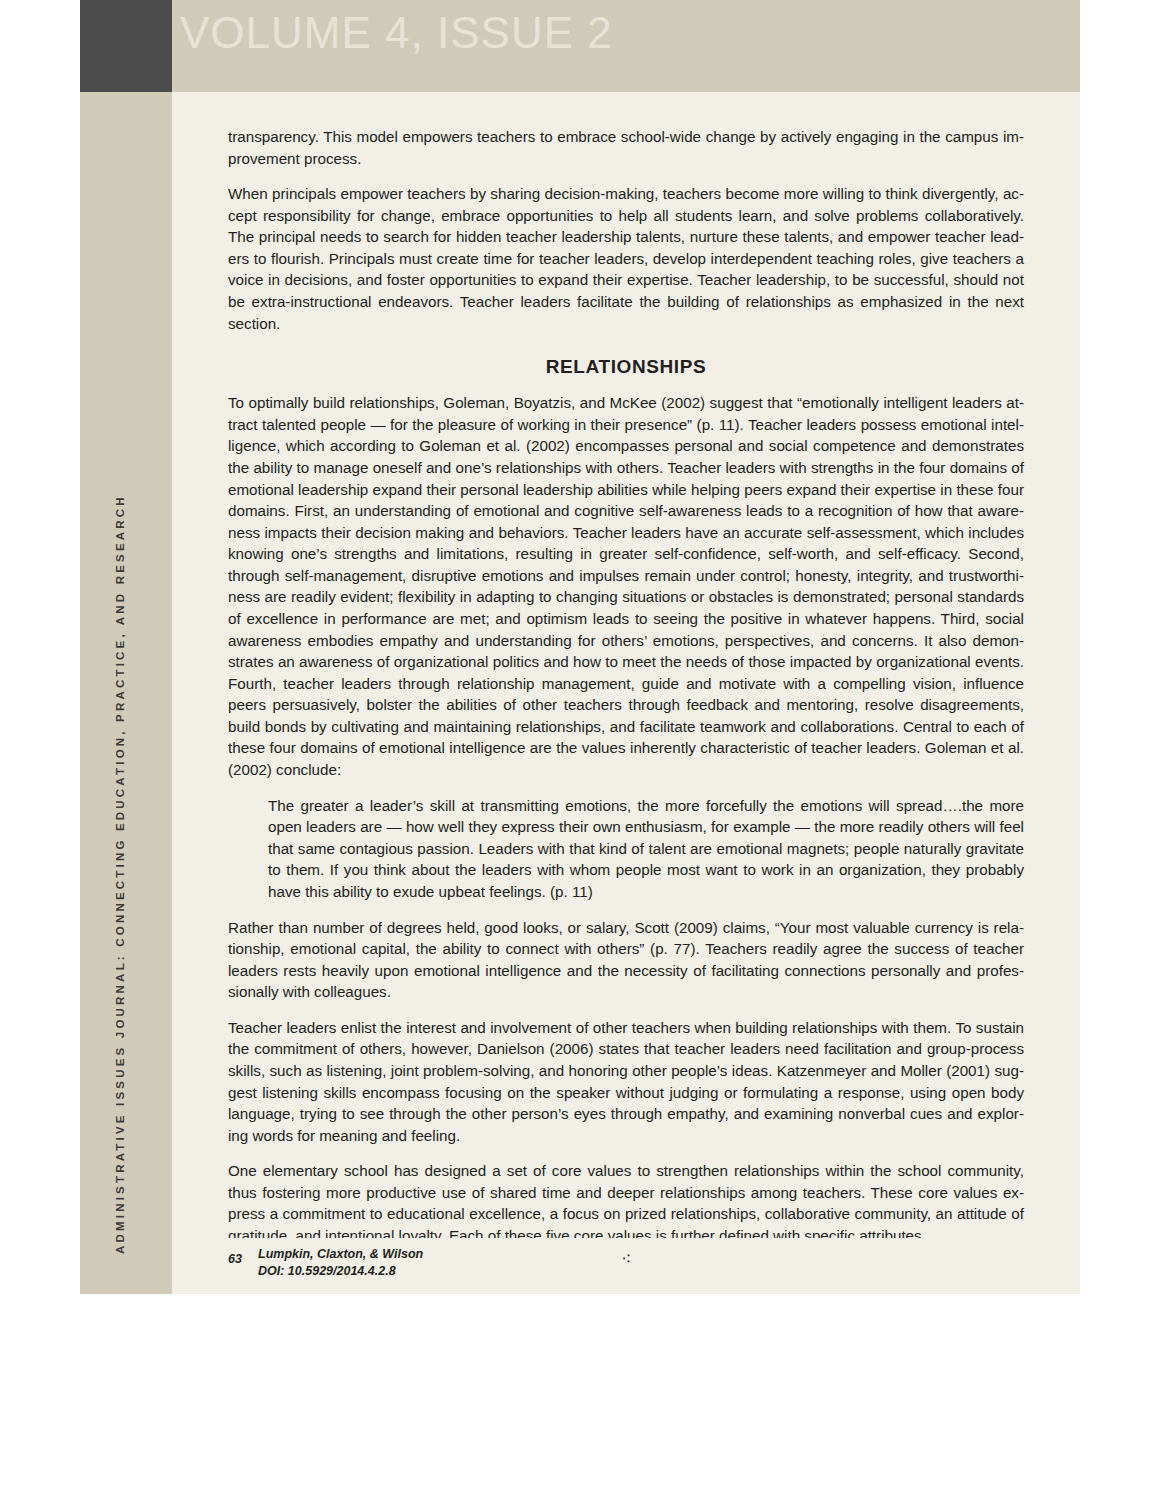VOLUME 4, ISSUE 2
ADMINISTRATIVE ISSUES JOURNAL: CONNECTING EDUCATION, PRACTICE, AND RESEARCH
transparency. This model empowers teachers to embrace school-wide change by actively engaging in the campus improvement process.
When principals empower teachers by sharing decision-making, teachers become more willing to think divergently, accept responsibility for change, embrace opportunities to help all students learn, and solve problems collaboratively. The principal needs to search for hidden teacher leadership talents, nurture these talents, and empower teacher leaders to flourish. Principals must create time for teacher leaders, develop interdependent teaching roles, give teachers a voice in decisions, and foster opportunities to expand their expertise. Teacher leadership, to be successful, should not be extra-instructional endeavors. Teacher leaders facilitate the building of relationships as emphasized in the next section.
RELATIONSHIPS
To optimally build relationships, Goleman, Boyatzis, and McKee (2002) suggest that “emotionally intelligent leaders attract talented people — for the pleasure of working in their presence” (p. 11). Teacher leaders possess emotional intelligence, which according to Goleman et al. (2002) encompasses personal and social competence and demonstrates the ability to manage oneself and one’s relationships with others. Teacher leaders with strengths in the four domains of emotional leadership expand their personal leadership abilities while helping peers expand their expertise in these four domains. First, an understanding of emotional and cognitive self-awareness leads to a recognition of how that awareness impacts their decision making and behaviors. Teacher leaders have an accurate self-assessment, which includes knowing one’s strengths and limitations, resulting in greater self-confidence, self-worth, and self-efficacy. Second, through self-management, disruptive emotions and impulses remain under control; honesty, integrity, and trustworthiness are readily evident; flexibility in adapting to changing situations or obstacles is demonstrated; personal standards of excellence in performance are met; and optimism leads to seeing the positive in whatever happens. Third, social awareness embodies empathy and understanding for others’ emotions, perspectives, and concerns. It also demonstrates an awareness of organizational politics and how to meet the needs of those impacted by organizational events. Fourth, teacher leaders through relationship management, guide and motivate with a compelling vision, influence peers persuasively, bolster the abilities of other teachers through feedback and mentoring, resolve disagreements, build bonds by cultivating and maintaining relationships, and facilitate teamwork and collaborations. Central to each of these four domains of emotional intelligence are the values inherently characteristic of teacher leaders. Goleman et al. (2002) conclude:
The greater a leader’s skill at transmitting emotions, the more forcefully the emotions will spread….the more open leaders are — how well they express their own enthusiasm, for example — the more readily others will feel that same contagious passion. Leaders with that kind of talent are emotional magnets; people naturally gravitate to them. If you think about the leaders with whom people most want to work in an organization, they probably have this ability to exude upbeat feelings. (p. 11)
Rather than number of degrees held, good looks, or salary, Scott (2009) claims, “Your most valuable currency is relationship, emotional capital, the ability to connect with others” (p. 77). Teachers readily agree the success of teacher leaders rests heavily upon emotional intelligence and the necessity of facilitating connections personally and professionally with colleagues.
Teacher leaders enlist the interest and involvement of other teachers when building relationships with them. To sustain the commitment of others, however, Danielson (2006) states that teacher leaders need facilitation and group-process skills, such as listening, joint problem-solving, and honoring other people’s ideas. Katzenmeyer and Moller (2001) suggest listening skills encompass focusing on the speaker without judging or formulating a response, using open body language, trying to see through the other person’s eyes through empathy, and examining nonverbal cues and exploring words for meaning and feeling.
One elementary school has designed a set of core values to strengthen relationships within the school community, thus fostering more productive use of shared time and deeper relationships among teachers. These core values express a commitment to educational excellence, a focus on prized relationships, collaborative community, an attitude of gratitude, and intentional loyalty. Each of these five core values is further defined with specific attributes
63
Lumpkin, Claxton, & Wilson
DOI: 10.5929/2014.4.2.8
⁖